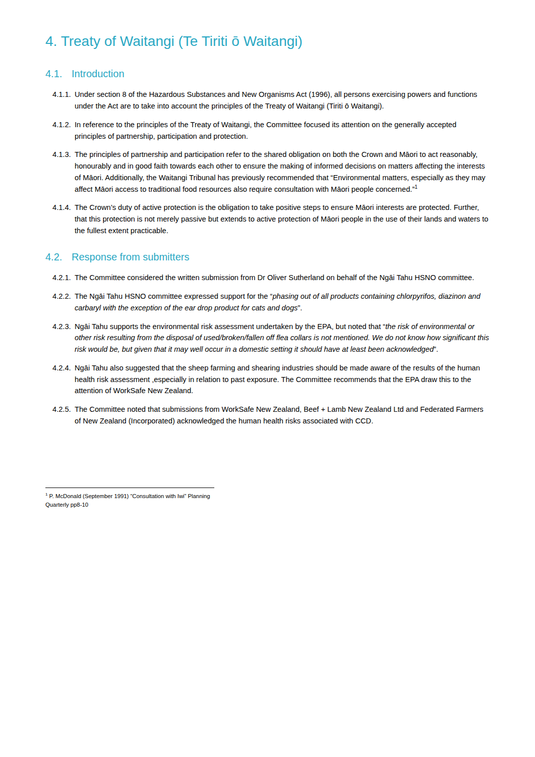4. Treaty of Waitangi (Te Tiriti ō Waitangi)
4.1. Introduction
4.1.1.
Under section 8 of the Hazardous Substances and New Organisms Act (1996), all persons exercising powers and functions under the Act are to take into account the principles of the Treaty of Waitangi (Tiriti ō Waitangi).
4.1.2.
In reference to the principles of the Treaty of Waitangi, the Committee focused its attention on the generally accepted principles of partnership, participation and protection.
4.1.3.
The principles of partnership and participation refer to the shared obligation on both the Crown and Māori to act reasonably, honourably and in good faith towards each other to ensure the making of informed decisions on matters affecting the interests of Māori. Additionally, the Waitangi Tribunal has previously recommended that “Environmental matters, especially as they may affect Māori access to traditional food resources also require consultation with Māori people concerned.”1
4.1.4.
The Crown’s duty of active protection is the obligation to take positive steps to ensure Māori interests are protected. Further, that this protection is not merely passive but extends to active protection of Māori people in the use of their lands and waters to the fullest extent practicable.
4.2. Response from submitters
4.2.1.
The Committee considered the written submission from Dr Oliver Sutherland on behalf of the Ngāi Tahu HSNO committee.
4.2.2.
The Ngāi Tahu HSNO committee expressed support for the “phasing out of all products containing chlorpyrifos, diazinon and carbaryl with the exception of the ear drop product for cats and dogs”.
4.2.3.
Ngāi Tahu supports the environmental risk assessment undertaken by the EPA, but noted that “the risk of environmental or other risk resulting from the disposal of used/broken/fallen off flea collars is not mentioned. We do not know how significant this risk would be, but given that it may well occur in a domestic setting it should have at least been acknowledged”.
4.2.4.
Ngāi Tahu also suggested that the sheep farming and shearing industries should be made aware of the results of the human health risk assessment ,especially in relation to past exposure. The Committee recommends that the EPA draw this to the attention of WorkSafe New Zealand.
4.2.5.
The Committee noted that submissions from WorkSafe New Zealand, Beef + Lamb New Zealand Ltd and Federated Farmers of New Zealand (Incorporated) acknowledged the human health risks associated with CCD.
1 P. McDonald (September 1991) “Consultation with Iwi” Planning Quarterly pp8-10